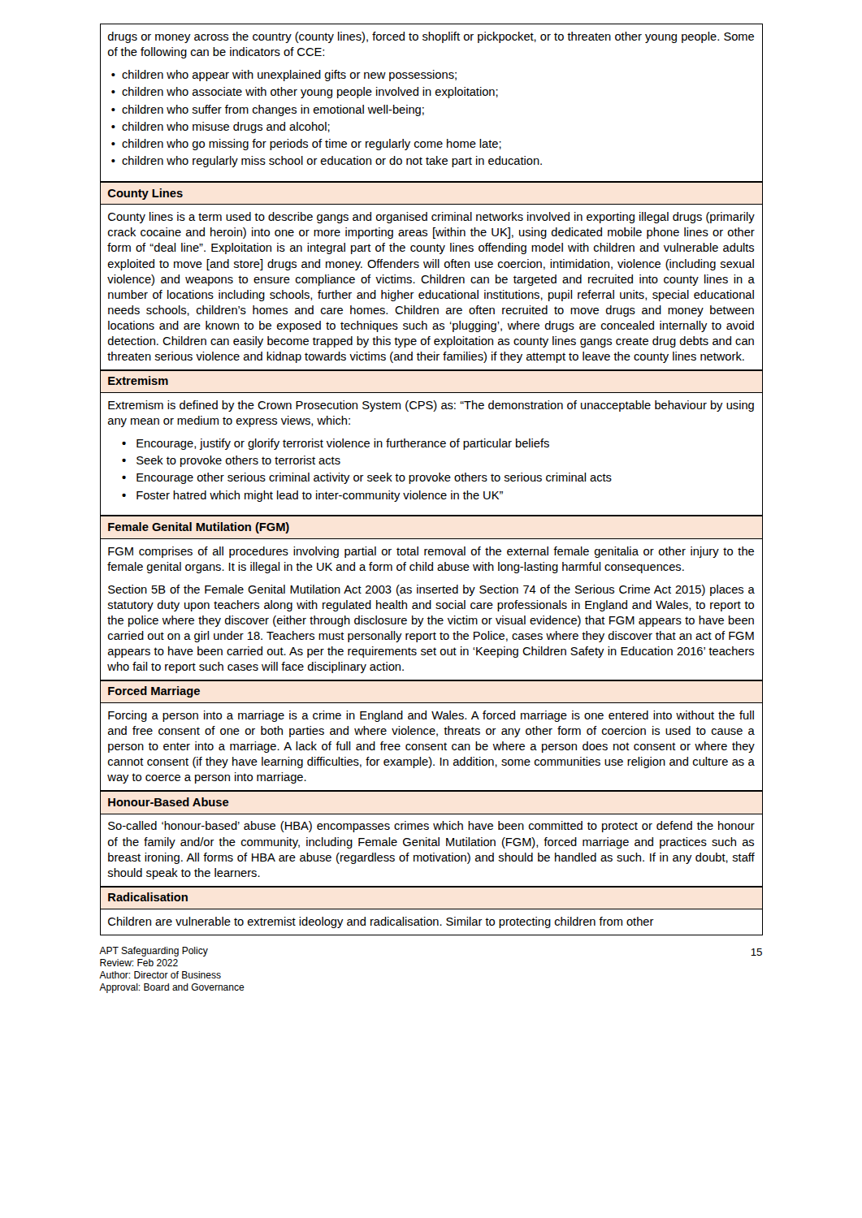drugs or money across the country (county lines), forced to shoplift or pickpocket, or to threaten other young people. Some of the following can be indicators of CCE:
children who appear with unexplained gifts or new possessions;
children who associate with other young people involved in exploitation;
children who suffer from changes in emotional well-being;
children who misuse drugs and alcohol;
children who go missing for periods of time or regularly come home late;
children who regularly miss school or education or do not take part in education.
County Lines
County lines is a term used to describe gangs and organised criminal networks involved in exporting illegal drugs (primarily crack cocaine and heroin) into one or more importing areas [within the UK], using dedicated mobile phone lines or other form of “deal line”. Exploitation is an integral part of the county lines offending model with children and vulnerable adults exploited to move [and store] drugs and money. Offenders will often use coercion, intimidation, violence (including sexual violence) and weapons to ensure compliance of victims. Children can be targeted and recruited into county lines in a number of locations including schools, further and higher educational institutions, pupil referral units, special educational needs schools, children’s homes and care homes. Children are often recruited to move drugs and money between locations and are known to be exposed to techniques such as ‘plugging’, where drugs are concealed internally to avoid detection. Children can easily become trapped by this type of exploitation as county lines gangs create drug debts and can threaten serious violence and kidnap towards victims (and their families) if they attempt to leave the county lines network.
Extremism
Extremism is defined by the Crown Prosecution System (CPS) as: “The demonstration of unacceptable behaviour by using any mean or medium to express views, which:
Encourage, justify or glorify terrorist violence in furtherance of particular beliefs
Seek to provoke others to terrorist acts
Encourage other serious criminal activity or seek to provoke others to serious criminal acts
Foster hatred which might lead to inter-community violence in the UK”
Female Genital Mutilation (FGM)
FGM comprises of all procedures involving partial or total removal of the external female genitalia or other injury to the female genital organs. It is illegal in the UK and a form of child abuse with long-lasting harmful consequences.
Section 5B of the Female Genital Mutilation Act 2003 (as inserted by Section 74 of the Serious Crime Act 2015) places a statutory duty upon teachers along with regulated health and social care professionals in England and Wales, to report to the police where they discover (either through disclosure by the victim or visual evidence) that FGM appears to have been carried out on a girl under 18. Teachers must personally report to the Police, cases where they discover that an act of FGM appears to have been carried out. As per the requirements set out in ‘Keeping Children Safety in Education 2016’ teachers who fail to report such cases will face disciplinary action.
Forced Marriage
Forcing a person into a marriage is a crime in England and Wales. A forced marriage is one entered into without the full and free consent of one or both parties and where violence, threats or any other form of coercion is used to cause a person to enter into a marriage. A lack of full and free consent can be where a person does not consent or where they cannot consent (if they have learning difficulties, for example). In addition, some communities use religion and culture as a way to coerce a person into marriage.
Honour-Based Abuse
So-called ‘honour-based’ abuse (HBA) encompasses crimes which have been committed to protect or defend the honour of the family and/or the community, including Female Genital Mutilation (FGM), forced marriage and practices such as breast ironing. All forms of HBA are abuse (regardless of motivation) and should be handled as such. If in any doubt, staff should speak to the learners.
Radicalisation
Children are vulnerable to extremist ideology and radicalisation. Similar to protecting children from other
APT Safeguarding Policy
Review: Feb 2022
Author: Director of Business
Approval: Board and Governance
15